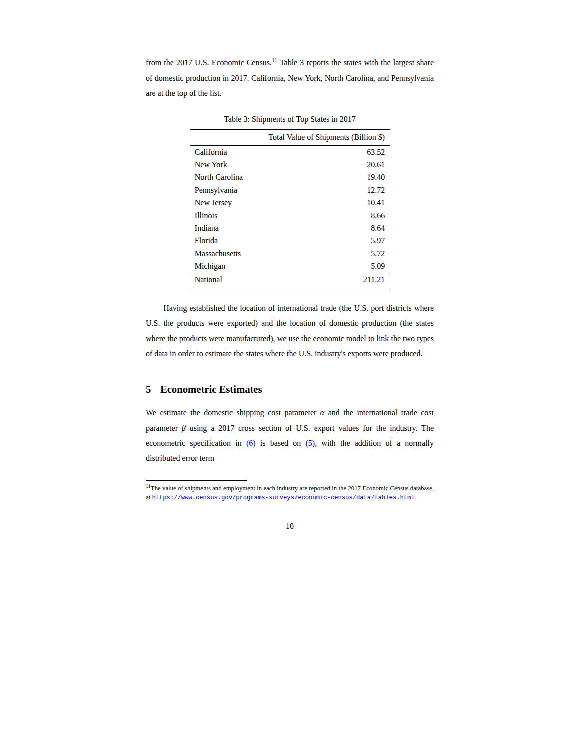from the 2017 U.S. Economic Census.11 Table 3 reports the states with the largest share of domestic production in 2017. California, New York, North Carolina, and Pennsylvania are at the top of the list.
Table 3: Shipments of Top States in 2017
| | Total Value of Shipments (Billion $) |
| --- | --- |
| California | 63.52 |
| New York | 20.61 |
| North Carolina | 19.40 |
| Pennsylvania | 12.72 |
| New Jersey | 10.41 |
| Illinois | 8.66 |
| Indiana | 8.64 |
| Florida | 5.97 |
| Massachusetts | 5.72 |
| Michigan | 5.09 |
| National | 211.21 |
Having established the location of international trade (the U.S. port districts where U.S. the products were exported) and the location of domestic production (the states where the products were manufactured), we use the economic model to link the two types of data in order to estimate the states where the U.S. industry's exports were produced.
5 Econometric Estimates
We estimate the domestic shipping cost parameter α and the international trade cost parameter β using a 2017 cross section of U.S. export values for the industry. The econometric specification in (6) is based on (5), with the addition of a normally distributed error term
11The value of shipments and employment in each industry are reported in the 2017 Economic Census database, at https://www.census.gov/programs-surveys/economic-census/data/tables.html.
10